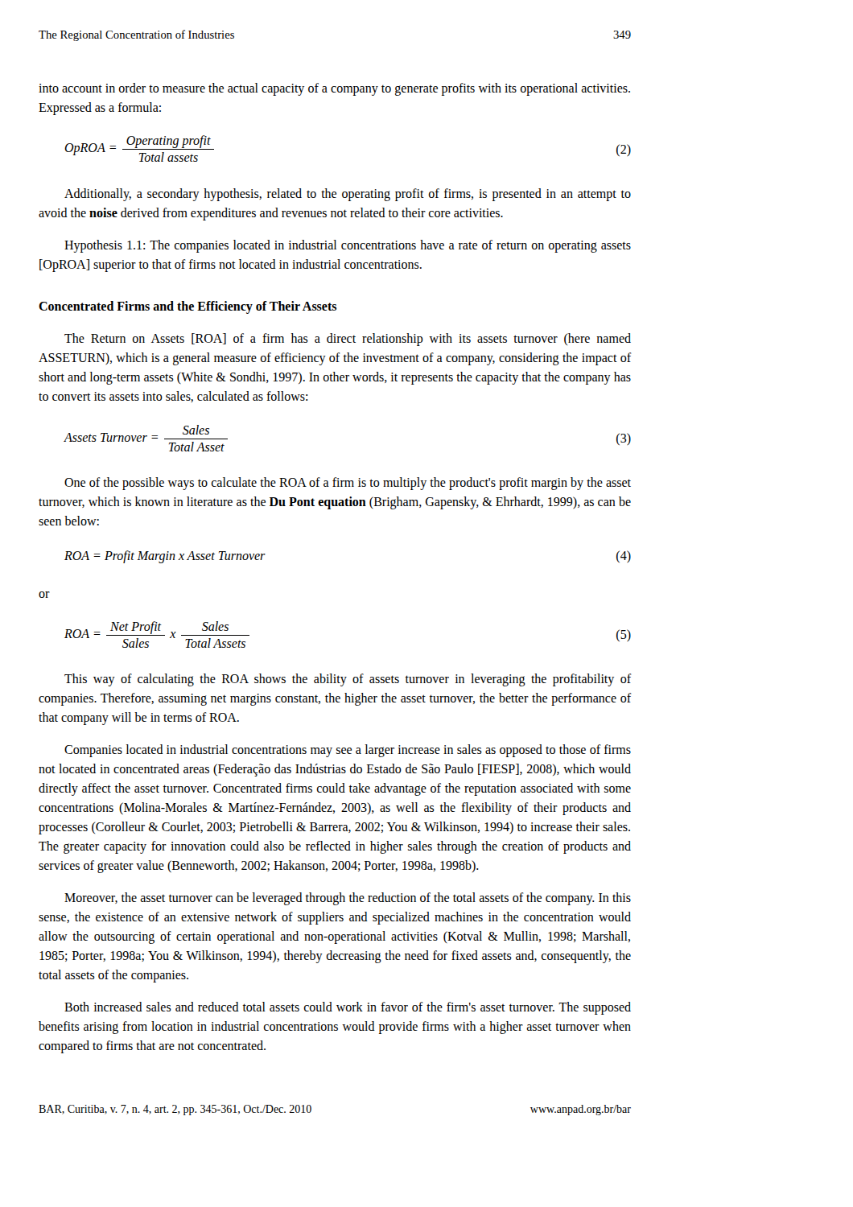The Regional Concentration of Industries 349
into account in order to measure the actual capacity of a company to generate profits with its operational activities. Expressed as a formula:
OpROA = Operating profit Total assets (2)
Additionally, a secondary hypothesis, related to the operating profit of firms, is presented in an attempt to avoid the noise derived from expenditures and revenues not related to their core activities.
Hypothesis 1.1: The companies located in industrial concentrations have a rate of return on operating assets [OpROA] superior to that of firms not located in industrial concentrations.
Concentrated Firms and the Efficiency of Their Assets
The Return on Assets [ROA] of a firm has a direct relationship with its assets turnover (here named ASSETURN), which is a general measure of efficiency of the investment of a company, considering the impact of short and long-term assets (White & Sondhi, 1997). In other words, it represents the capacity that the company has to convert its assets into sales, calculated as follows:
Assets Turnover = Sales Total Asset (3)
One of the possible ways to calculate the ROA of a firm is to multiply the product's profit margin by the asset turnover, which is known in literature as the Du Pont equation (Brigham, Gapensky, & Ehrhardt, 1999), as can be seen below:
ROA = Profit Margin x Asset Turnover (4)
or
ROA = Net Profit Sales x Sales Total Assets (5)
This way of calculating the ROA shows the ability of assets turnover in leveraging the profitability of companies. Therefore, assuming net margins constant, the higher the asset turnover, the better the performance of that company will be in terms of ROA.
Companies located in industrial concentrations may see a larger increase in sales as opposed to those of firms not located in concentrated areas (Federação das Indústrias do Estado de São Paulo [FIESP], 2008), which would directly affect the asset turnover. Concentrated firms could take advantage of the reputation associated with some concentrations (Molina-Morales & Martínez-Fernández, 2003), as well as the flexibility of their products and processes (Corolleur & Courlet, 2003; Pietrobelli & Barrera, 2002; You & Wilkinson, 1994) to increase their sales. The greater capacity for innovation could also be reflected in higher sales through the creation of products and services of greater value (Benneworth, 2002; Hakanson, 2004; Porter, 1998a, 1998b).
Moreover, the asset turnover can be leveraged through the reduction of the total assets of the company. In this sense, the existence of an extensive network of suppliers and specialized machines in the concentration would allow the outsourcing of certain operational and non-operational activities (Kotval & Mullin, 1998; Marshall, 1985; Porter, 1998a; You & Wilkinson, 1994), thereby decreasing the need for fixed assets and, consequently, the total assets of the companies.
Both increased sales and reduced total assets could work in favor of the firm's asset turnover. The supposed benefits arising from location in industrial concentrations would provide firms with a higher asset turnover when compared to firms that are not concentrated.
BAR, Curitiba, v. 7, n. 4, art. 2, pp. 345-361, Oct./Dec. 2010 www.anpad.org.br/bar